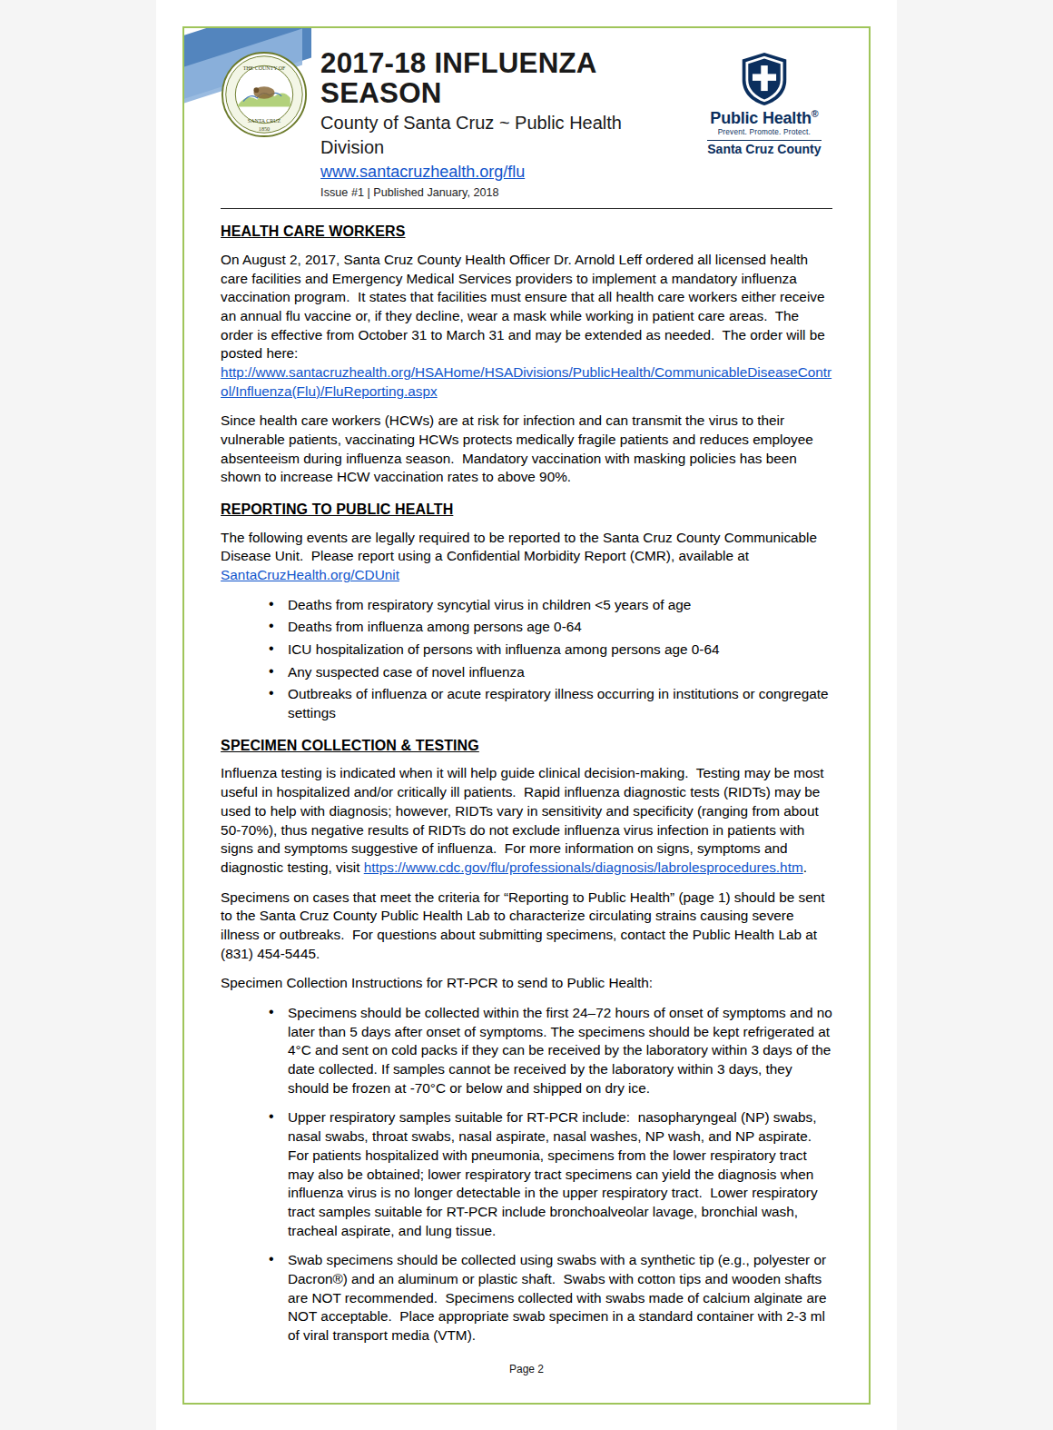THE COUNTY OF SANTA CRUZ 1850
2017-18 INFLUENZA SEASON
County of Santa Cruz ~ Public Health Division
www.santacruzhealth.org/flu
Issue #1 | Published January, 2018
Public Health®
Prevent. Promote. Protect.
Santa Cruz County
HEALTH CARE WORKERS
On August 2, 2017, Santa Cruz County Health Officer Dr. Arnold Leff ordered all licensed health care facilities and Emergency Medical Services providers to implement a mandatory influenza vaccination program. It states that facilities must ensure that all health care workers either receive an annual flu vaccine or, if they decline, wear a mask while working in patient care areas. The order is effective from October 31 to March 31 and may be extended as needed. The order will be posted here:
http://www.santacruzhealth.org/HSAHome/HSADivisions/PublicHealth/CommunicableDiseaseControl/Influenza(Flu)/FluReporting.aspx
Since health care workers (HCWs) are at risk for infection and can transmit the virus to their vulnerable patients, vaccinating HCWs protects medically fragile patients and reduces employee absenteeism during influenza season. Mandatory vaccination with masking policies has been shown to increase HCW vaccination rates to above 90%.
REPORTING TO PUBLIC HEALTH
The following events are legally required to be reported to the Santa Cruz County Communicable Disease Unit. Please report using a Confidential Morbidity Report (CMR), available at SantaCruzHealth.org/CDUnit
Deaths from respiratory syncytial virus in children <5 years of age
Deaths from influenza among persons age 0-64
ICU hospitalization of persons with influenza among persons age 0-64
Any suspected case of novel influenza
Outbreaks of influenza or acute respiratory illness occurring in institutions or congregate settings
SPECIMEN COLLECTION & TESTING
Influenza testing is indicated when it will help guide clinical decision-making. Testing may be most useful in hospitalized and/or critically ill patients. Rapid influenza diagnostic tests (RIDTs) may be used to help with diagnosis; however, RIDTs vary in sensitivity and specificity (ranging from about 50-70%), thus negative results of RIDTs do not exclude influenza virus infection in patients with signs and symptoms suggestive of influenza. For more information on signs, symptoms and diagnostic testing, visit https://www.cdc.gov/flu/professionals/diagnosis/labrolesprocedures.htm.
Specimens on cases that meet the criteria for “Reporting to Public Health” (page 1) should be sent to the Santa Cruz County Public Health Lab to characterize circulating strains causing severe illness or outbreaks. For questions about submitting specimens, contact the Public Health Lab at (831) 454-5445.
Specimen Collection Instructions for RT-PCR to send to Public Health:
Specimens should be collected within the first 24–72 hours of onset of symptoms and no later than 5 days after onset of symptoms. The specimens should be kept refrigerated at 4°C and sent on cold packs if they can be received by the laboratory within 3 days of the date collected. If samples cannot be received by the laboratory within 3 days, they should be frozen at -70°C or below and shipped on dry ice.
Upper respiratory samples suitable for RT-PCR include: nasopharyngeal (NP) swabs, nasal swabs, throat swabs, nasal aspirate, nasal washes, NP wash, and NP aspirate. For patients hospitalized with pneumonia, specimens from the lower respiratory tract may also be obtained; lower respiratory tract specimens can yield the diagnosis when influenza virus is no longer detectable in the upper respiratory tract. Lower respiratory tract samples suitable for RT-PCR include bronchoalveolar lavage, bronchial wash, tracheal aspirate, and lung tissue.
Swab specimens should be collected using swabs with a synthetic tip (e.g., polyester or Dacron®) and an aluminum or plastic shaft. Swabs with cotton tips and wooden shafts are NOT recommended. Specimens collected with swabs made of calcium alginate are NOT acceptable. Place appropriate swab specimen in a standard container with 2-3 ml of viral transport media (VTM).
Page 2